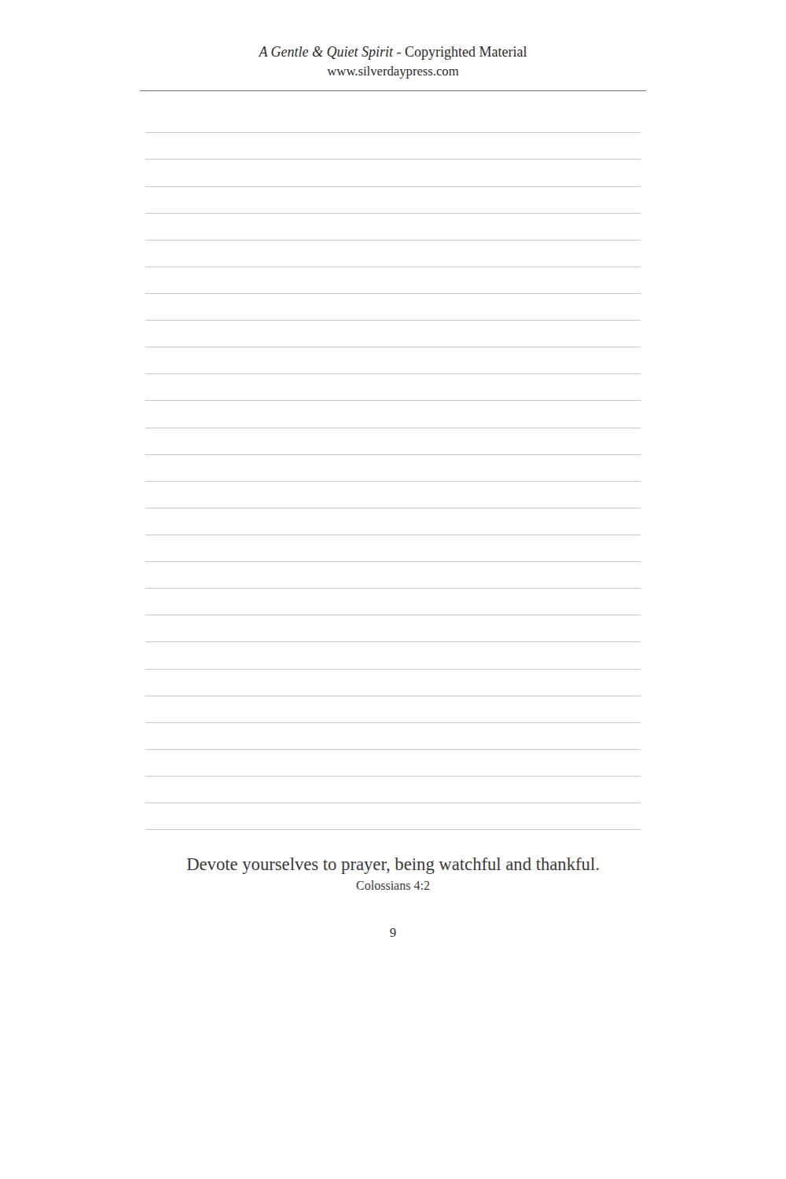A Gentle & Quiet Spirit - Copyrighted Material www.silverdaypress.com
Devote yourselves to prayer, being watchful and thankful. Colossians 4:2
9